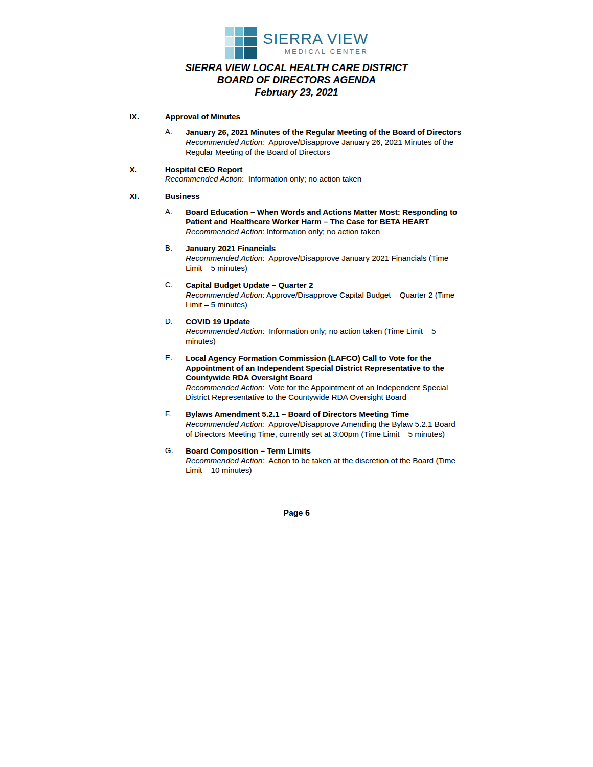SIERRA VIEW MEDICAL CENTER
SIERRA VIEW LOCAL HEALTH CARE DISTRICT BOARD OF DIRECTORS AGENDA February 23, 2021
IX.
Approval of Minutes
A.
January 26, 2021 Minutes of the Regular Meeting of the Board of Directors
Recommended Action: Approve/Disapprove January 26, 2021 Minutes of the Regular Meeting of the Board of Directors
X.
Hospital CEO Report
Recommended Action: Information only; no action taken
XI.
Business
A.
Board Education – When Words and Actions Matter Most: Responding to Patient and Healthcare Worker Harm – The Case for BETA HEART
Recommended Action: Information only; no action taken
B.
January 2021 Financials
Recommended Action: Approve/Disapprove January 2021 Financials (Time Limit – 5 minutes)
C.
Capital Budget Update – Quarter 2
Recommended Action: Approve/Disapprove Capital Budget – Quarter 2 (Time Limit – 5 minutes)
D.
COVID 19 Update
Recommended Action: Information only; no action taken (Time Limit – 5 minutes)
E.
Local Agency Formation Commission (LAFCO) Call to Vote for the Appointment of an Independent Special District Representative to the Countywide RDA Oversight Board
Recommended Action: Vote for the Appointment of an Independent Special District Representative to the Countywide RDA Oversight Board
F.
Bylaws Amendment 5.2.1 – Board of Directors Meeting Time
Recommended Action: Approve/Disapprove Amending the Bylaw 5.2.1 Board of Directors Meeting Time, currently set at 3:00pm (Time Limit – 5 minutes)
G.
Board Composition – Term Limits
Recommended Action: Action to be taken at the discretion of the Board (Time Limit – 10 minutes)
Page 6